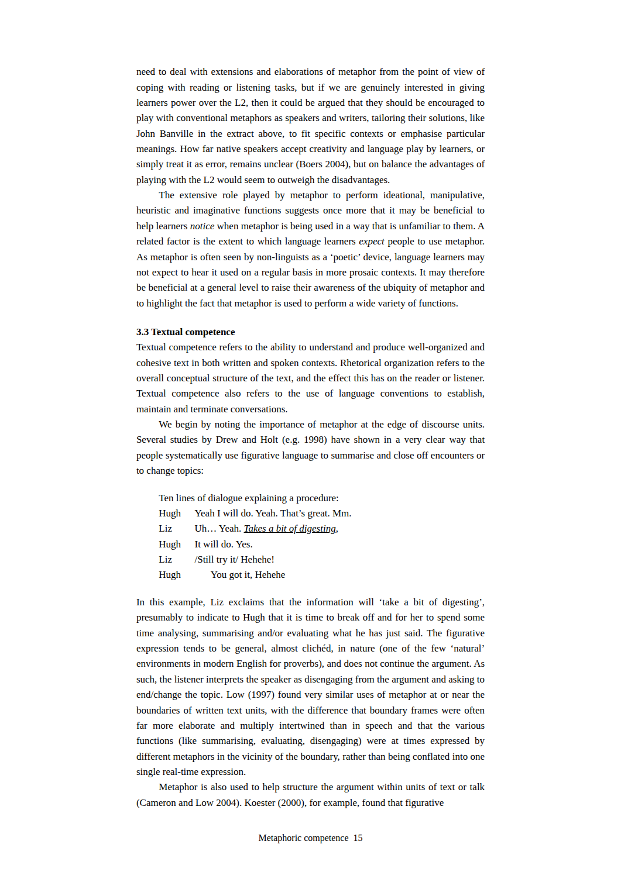need to deal with extensions and elaborations of metaphor from the point of view of coping with reading or listening tasks, but if we are genuinely interested in giving learners power over the L2, then it could be argued that they should be encouraged to play with conventional metaphors as speakers and writers, tailoring their solutions, like John Banville in the extract above, to fit specific contexts or emphasise particular meanings. How far native speakers accept creativity and language play by learners, or simply treat it as error, remains unclear (Boers 2004), but on balance the advantages of playing with the L2 would seem to outweigh the disadvantages.
The extensive role played by metaphor to perform ideational, manipulative, heuristic and imaginative functions suggests once more that it may be beneficial to help learners notice when metaphor is being used in a way that is unfamiliar to them. A related factor is the extent to which language learners expect people to use metaphor. As metaphor is often seen by non-linguists as a ‘poetic’ device, language learners may not expect to hear it used on a regular basis in more prosaic contexts. It may therefore be beneficial at a general level to raise their awareness of the ubiquity of metaphor and to highlight the fact that metaphor is used to perform a wide variety of functions.
3.3 Textual competence
Textual competence refers to the ability to understand and produce well-organized and cohesive text in both written and spoken contexts. Rhetorical organization refers to the overall conceptual structure of the text, and the effect this has on the reader or listener. Textual competence also refers to the use of language conventions to establish, maintain and terminate conversations.
We begin by noting the importance of metaphor at the edge of discourse units. Several studies by Drew and Holt (e.g. 1998) have shown in a very clear way that people systematically use figurative language to summarise and close off encounters or to change topics:
Ten lines of dialogue explaining a procedure: Hugh Yeah I will do. Yeah. That’s great. Mm. Liz Uh… Yeah. Takes a bit of digesting, Hugh It will do. Yes. Liz/Still try it/ Hehehe! Hugh You got it, Hehehe
In this example, Liz exclaims that the information will ‘take a bit of digesting’, presumably to indicate to Hugh that it is time to break off and for her to spend some time analysing, summarising and/or evaluating what he has just said. The figurative expression tends to be general, almost clichéd, in nature (one of the few ‘natural’ environments in modern English for proverbs), and does not continue the argument. As such, the listener interprets the speaker as disengaging from the argument and asking to end/change the topic. Low (1997) found very similar uses of metaphor at or near the boundaries of written text units, with the difference that boundary frames were often far more elaborate and multiply intertwined than in speech and that the various functions (like summarising, evaluating, disengaging) were at times expressed by different metaphors in the vicinity of the boundary, rather than being conflated into one single real-time expression.
Metaphor is also used to help structure the argument within units of text or talk (Cameron and Low 2004). Koester (2000), for example, found that figurative
Metaphoric competence 15